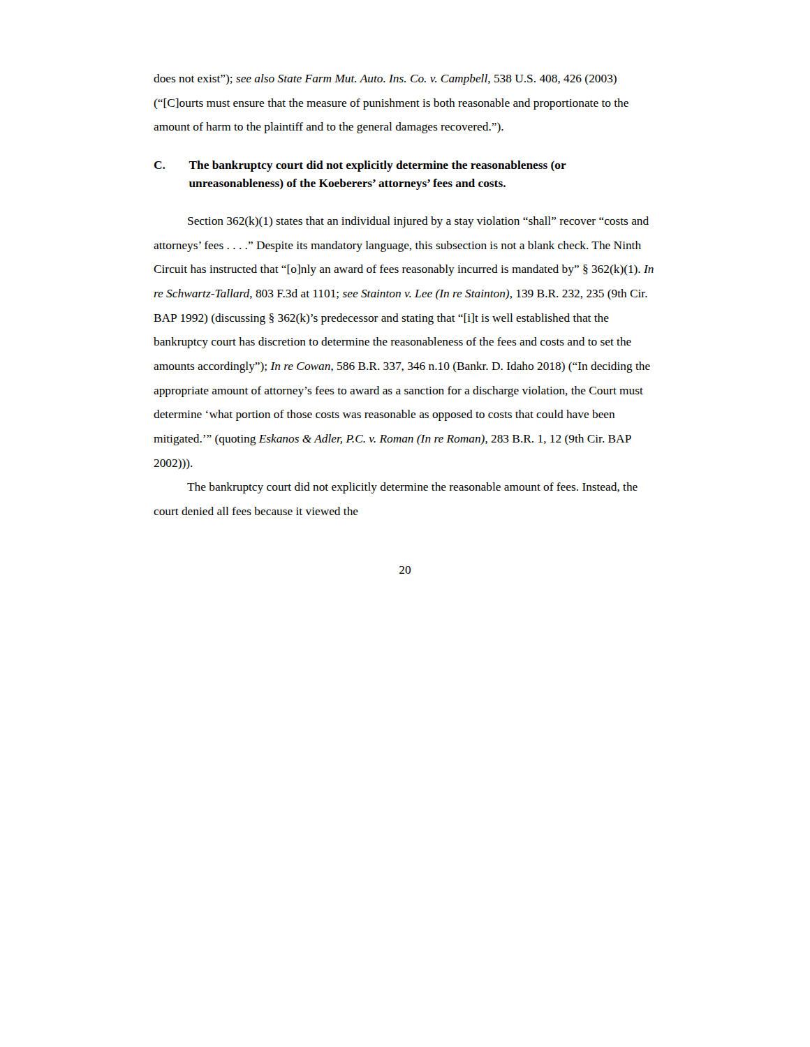does not exist”); see also State Farm Mut. Auto. Ins. Co. v. Campbell, 538 U.S. 408, 426 (2003) (“[C]ourts must ensure that the measure of punishment is both reasonable and proportionate to the amount of harm to the plaintiff and to the general damages recovered.”).
C. The bankruptcy court did not explicitly determine the reasonableness (or unreasonableness) of the Koeberers’ attorneys’ fees and costs.
Section 362(k)(1) states that an individual injured by a stay violation “shall” recover “costs and attorneys’ fees . . . .” Despite its mandatory language, this subsection is not a blank check. The Ninth Circuit has instructed that “[o]nly an award of fees reasonably incurred is mandated by” § 362(k)(1). In re Schwartz-Tallard, 803 F.3d at 1101; see Stainton v. Lee (In re Stainton), 139 B.R. 232, 235 (9th Cir. BAP 1992) (discussing § 362(k)’s predecessor and stating that “[i]t is well established that the bankruptcy court has discretion to determine the reasonableness of the fees and costs and to set the amounts accordingly”); In re Cowan, 586 B.R. 337, 346 n.10 (Bankr. D. Idaho 2018) (“In deciding the appropriate amount of attorney’s fees to award as a sanction for a discharge violation, the Court must determine ‘what portion of those costs was reasonable as opposed to costs that could have been mitigated.’” (quoting Eskanos & Adler, P.C. v. Roman (In re Roman), 283 B.R. 1, 12 (9th Cir. BAP 2002))).
The bankruptcy court did not explicitly determine the reasonable amount of fees. Instead, the court denied all fees because it viewed the
20